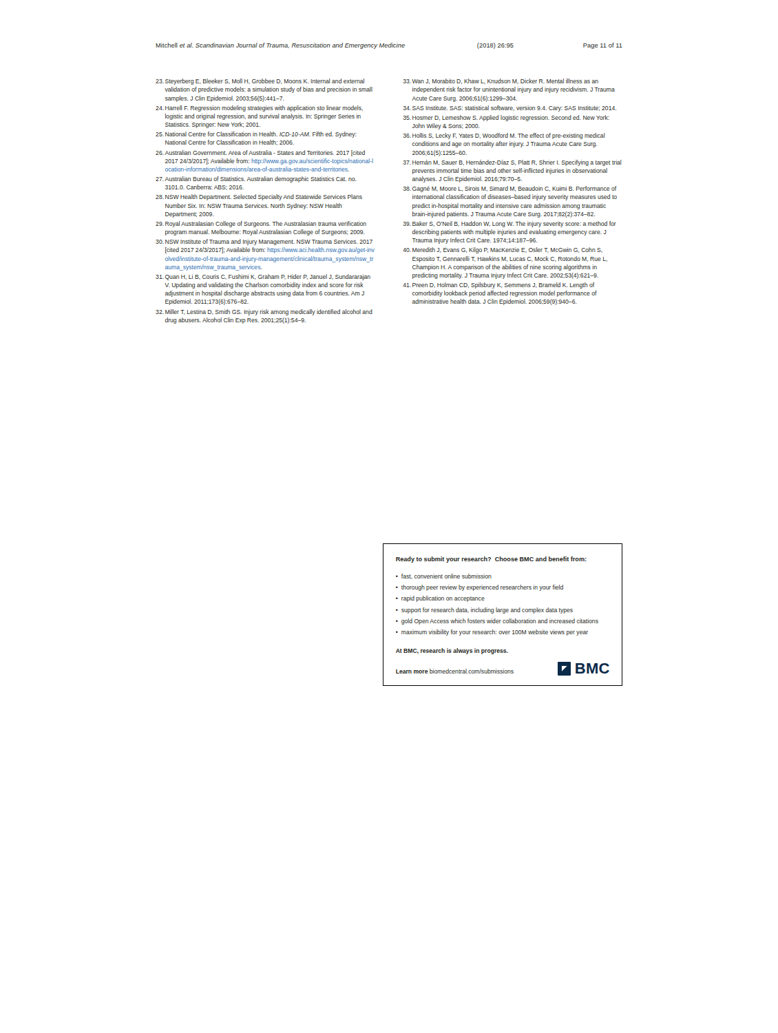Mitchell et al. Scandinavian Journal of Trauma, Resuscitation and Emergency Medicine
(2018) 26:95
Page 11 of 11
23. Steyerberg E, Bleeker S, Moll H, Grobbee D, Moons K. Internal and external validation of predictive models: a simulation study of bias and precision in small samples. J Clin Epidemiol. 2003;56(5):441–7.
24. Harrell F. Regression modeling strategies with application sto linear models, logistic and original regression, and survival analysis. In: Springer Series in Statistics. Springer: New York; 2001.
25. National Centre for Classification in Health. ICD-10-AM. Fifth ed. Sydney: National Centre for Classification in Health; 2006.
26. Australian Government. Area of Australia - States and Territories. 2017 [cited 2017 24/3/2017]; Available from: http://www.ga.gov.au/scientific-topics/national-location-information/dimensions/area-of-australia-states-and-territories.
27. Australian Bureau of Statistics. Australian demographic Statistics Cat. no. 3101.0. Canberra: ABS; 2016.
28. NSW Health Department. Selected Specialty And Statewide Services Plans Number Six. In: NSW Trauma Services. North Sydney: NSW Health Department; 2009.
29. Royal Australasian College of Surgeons. The Australasian trauma verification program manual. Melbourne: Royal Australasian College of Surgeons; 2009.
30. NSW Institute of Trauma and Injury Management. NSW Trauma Services. 2017 [cited 2017 24/3/2017]; Available from: https://www.aci.health.nsw.gov.au/get-involved/institute-of-trauma-and-injury-management/clinical/trauma_system/nsw_trauma_system/nsw_trauma_services.
31. Quan H, Li B, Couris C, Fushimi K, Graham P, Hider P, Januel J, Sundararajan V. Updating and validating the Charlson comorbidity index and score for risk adjustment in hospital discharge abstracts using data from 6 countries. Am J Epidemiol. 2011;173(6):676–82.
32. Miller T, Lestina D, Smith GS. Injury risk among medically identified alcohol and drug abusers. Alcohol Clin Exp Res. 2001;25(1):54–9.
33. Wan J, Morabito D, Khaw L, Knudson M, Dicker R. Mental illness as an independent risk factor for unintentional injury and injury recidivism. J Trauma Acute Care Surg. 2006;61(6):1299–304.
34. SAS Institute. SAS: statistical software, version 9.4. Cary: SAS Institute; 2014.
35. Hosmer D, Lemeshow S. Applied logistic regression. Second ed. New York: John Wiley & Sons; 2000.
36. Hollis S, Lecky F, Yates D, Woodford M. The effect of pre-existing medical conditions and age on mortality after injury. J Trauma Acute Care Surg. 2006;61(5):1255–60.
37. Hernán M, Sauer B, Hernández-Díaz S, Platt R, Shrier I. Specifying a target trial prevents immortal time bias and other self-inflicted injuries in observational analyses. J Clin Epidemiol. 2016;79:70–5.
38. Gagné M, Moore L, Sirois M, Simard M, Beaudoin C, Kuimi B. Performance of international classification of diseases–based injury severity measures used to predict in-hospital mortality and intensive care admission among traumatic brain-injured patients. J Trauma Acute Care Surg. 2017;82(2):374–82.
39. Baker S, O'Neil B, Haddon W, Long W. The injury severity score: a method for describing patients with multiple injuries and evaluating emergency care. J Trauma Injury Infect Crit Care. 1974;14:187–96.
40. Meredith J, Evans G, Kilgo P, MacKenzie E, Osler T, McGwin G, Cohn S, Esposito T, Gennarelli T, Hawkins M, Lucas C, Mock C, Rotondo M, Rue L, Champion H. A comparison of the abilities of nine scoring algorithms in predicting mortality. J Trauma Injury Infect Crit Care. 2002;53(4):621–9.
41. Preen D, Holman CD, Spilsbury K, Semmens J, Brameld K. Length of comorbidity lookback period affected regression model performance of administrative health data. J Clin Epidemiol. 2006;59(9):940–6.
Ready to submit your research? Choose BMC and benefit from:
fast, convenient online submission
thorough peer review by experienced researchers in your field
rapid publication on acceptance
support for research data, including large and complex data types
gold Open Access which fosters wider collaboration and increased citations
maximum visibility for your research: over 100M website views per year
At BMC, research is always in progress.
Learn more biomedcentral.com/submissions
BMC